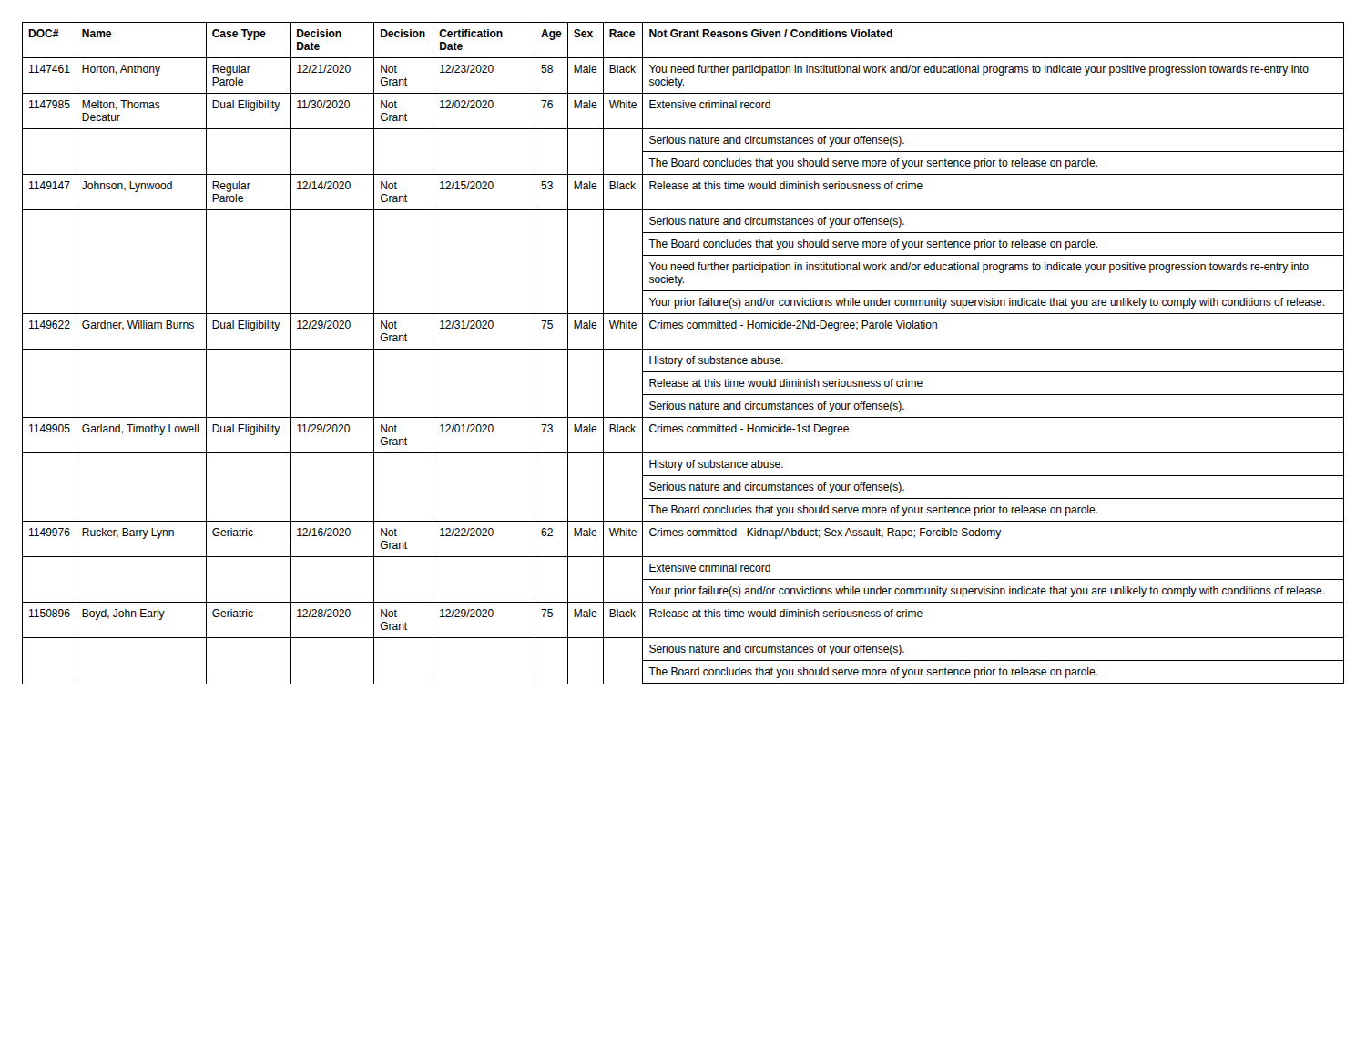| DOC# | Name | Case Type | Decision Date | Decision | Certification Date | Age | Sex | Race | Not Grant Reasons Given / Conditions Violated |
| --- | --- | --- | --- | --- | --- | --- | --- | --- | --- |
| 1147461 | Horton, Anthony | Regular Parole | 12/21/2020 | Not Grant | 12/23/2020 | 58 | Male | Black | You need further participation in institutional work and/or educational programs to indicate your positive progression towards re-entry into society. |
| 1147985 | Melton, Thomas Decatur | Dual Eligibility | 11/30/2020 | Not Grant | 12/02/2020 | 76 | Male | White | Extensive criminal record |
| | | | | | | | | | Serious nature and circumstances of your offense(s). |
| | | | | | | | | | The Board concludes that you should serve more of your sentence prior to release on parole. |
| 1149147 | Johnson, Lynwood | Regular Parole | 12/14/2020 | Not Grant | 12/15/2020 | 53 | Male | Black | Release at this time would diminish seriousness of crime |
| | | | | | | | | | Serious nature and circumstances of your offense(s). |
| | | | | | | | | | The Board concludes that you should serve more of your sentence prior to release on parole. |
| | | | | | | | | | You need further participation in institutional work and/or educational programs to indicate your positive progression towards re-entry into society. |
| | | | | | | | | | Your prior failure(s) and/or convictions while under community supervision indicate that you are unlikely to comply with conditions of release. |
| 1149622 | Gardner, William Burns | Dual Eligibility | 12/29/2020 | Not Grant | 12/31/2020 | 75 | Male | White | Crimes committed - Homicide-2Nd-Degree; Parole Violation |
| | | | | | | | | | History of substance abuse. |
| | | | | | | | | | Release at this time would diminish seriousness of crime |
| | | | | | | | | | Serious nature and circumstances of your offense(s). |
| 1149905 | Garland, Timothy Lowell | Dual Eligibility | 11/29/2020 | Not Grant | 12/01/2020 | 73 | Male | Black | Crimes committed - Homicide-1st Degree |
| | | | | | | | | | History of substance abuse. |
| | | | | | | | | | Serious nature and circumstances of your offense(s). |
| | | | | | | | | | The Board concludes that you should serve more of your sentence prior to release on parole. |
| 1149976 | Rucker, Barry Lynn | Geriatric | 12/16/2020 | Not Grant | 12/22/2020 | 62 | Male | White | Crimes committed - Kidnap/Abduct; Sex Assault, Rape; Forcible Sodomy |
| | | | | | | | | | Extensive criminal record |
| | | | | | | | | | Your prior failure(s) and/or convictions while under community supervision indicate that you are unlikely to comply with conditions of release. |
| 1150896 | Boyd, John Early | Geriatric | 12/28/2020 | Not Grant | 12/29/2020 | 75 | Male | Black | Release at this time would diminish seriousness of crime |
| | | | | | | | | | Serious nature and circumstances of your offense(s). |
| | | | | | | | | | The Board concludes that you should serve more of your sentence prior to release on parole. |